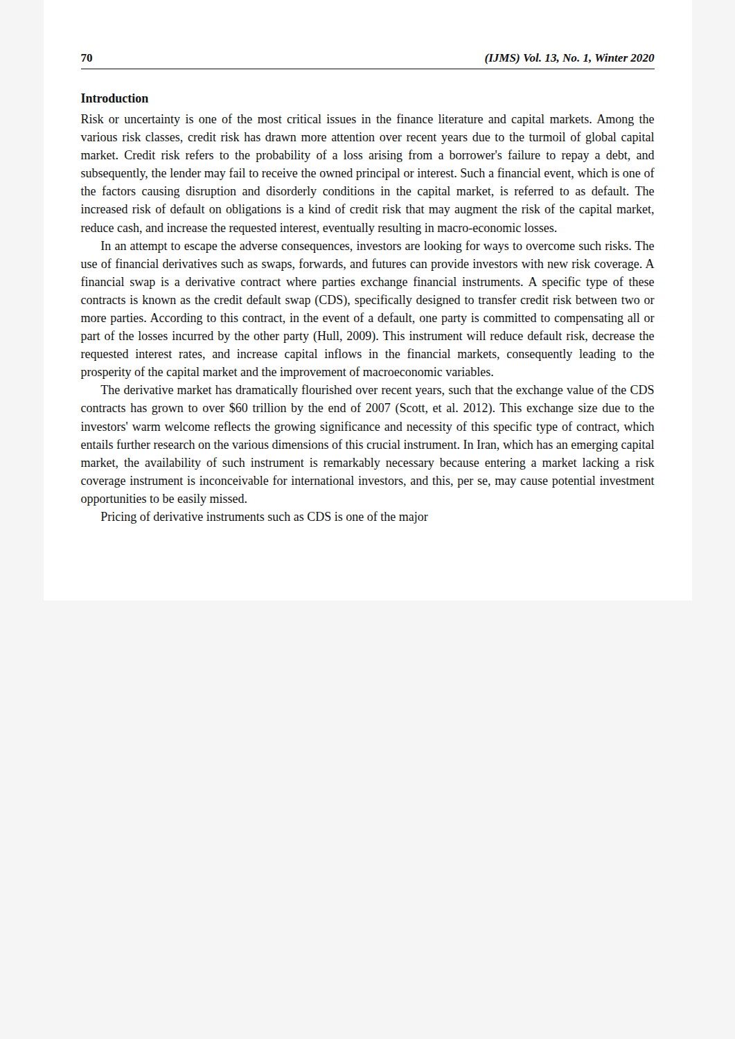70 (IJMS) Vol. 13, No. 1, Winter 2020
Introduction
Risk or uncertainty is one of the most critical issues in the finance literature and capital markets. Among the various risk classes, credit risk has drawn more attention over recent years due to the turmoil of global capital market. Credit risk refers to the probability of a loss arising from a borrower's failure to repay a debt, and subsequently, the lender may fail to receive the owned principal or interest. Such a financial event, which is one of the factors causing disruption and disorderly conditions in the capital market, is referred to as default. The increased risk of default on obligations is a kind of credit risk that may augment the risk of the capital market, reduce cash, and increase the requested interest, eventually resulting in macro-economic losses.
In an attempt to escape the adverse consequences, investors are looking for ways to overcome such risks. The use of financial derivatives such as swaps, forwards, and futures can provide investors with new risk coverage. A financial swap is a derivative contract where parties exchange financial instruments. A specific type of these contracts is known as the credit default swap (CDS), specifically designed to transfer credit risk between two or more parties. According to this contract, in the event of a default, one party is committed to compensating all or part of the losses incurred by the other party (Hull, 2009). This instrument will reduce default risk, decrease the requested interest rates, and increase capital inflows in the financial markets, consequently leading to the prosperity of the capital market and the improvement of macroeconomic variables.
The derivative market has dramatically flourished over recent years, such that the exchange value of the CDS contracts has grown to over $60 trillion by the end of 2007 (Scott, et al. 2012). This exchange size due to the investors' warm welcome reflects the growing significance and necessity of this specific type of contract, which entails further research on the various dimensions of this crucial instrument. In Iran, which has an emerging capital market, the availability of such instrument is remarkably necessary because entering a market lacking a risk coverage instrument is inconceivable for international investors, and this, per se, may cause potential investment opportunities to be easily missed.
Pricing of derivative instruments such as CDS is one of the major